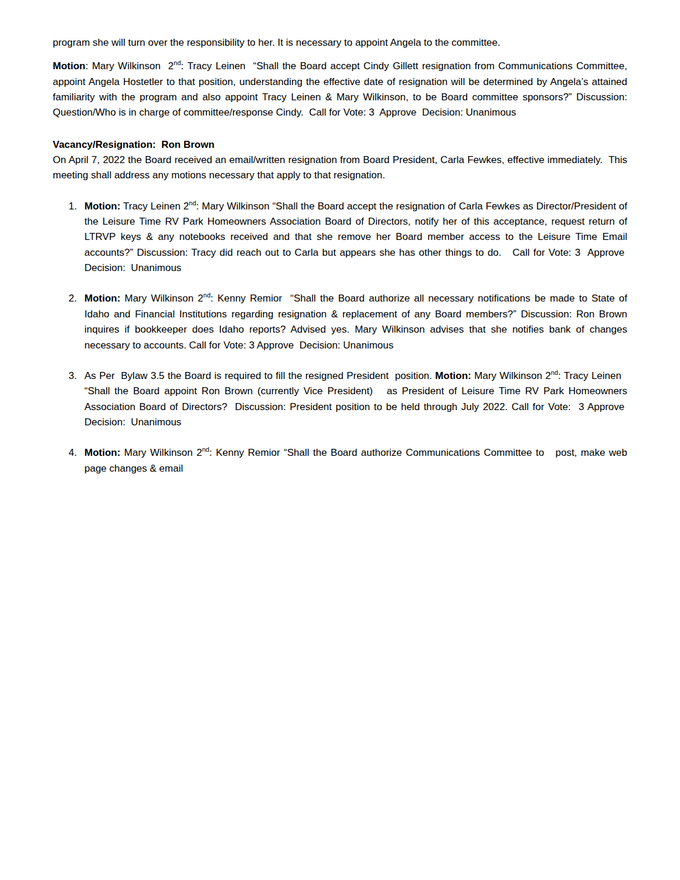program she will turn over the responsibility to her. It is necessary to appoint Angela to the committee.
Motion: Mary Wilkinson 2nd: Tracy Leinen “Shall the Board accept Cindy Gillett resignation from Communications Committee, appoint Angela Hostetler to that position, understanding the effective date of resignation will be determined by Angela’s attained familiarity with the program and also appoint Tracy Leinen & Mary Wilkinson, to be Board committee sponsors?” Discussion: Question/Who is in charge of committee/response Cindy. Call for Vote: 3 Approve Decision: Unanimous
Vacancy/Resignation: Ron Brown
On April 7, 2022 the Board received an email/written resignation from Board President, Carla Fewkes, effective immediately. This meeting shall address any motions necessary that apply to that resignation.
Motion: Tracy Leinen 2nd: Mary Wilkinson “Shall the Board accept the resignation of Carla Fewkes as Director/President of the Leisure Time RV Park Homeowners Association Board of Directors, notify her of this acceptance, request return of LTRVP keys & any notebooks received and that she remove her Board member access to the Leisure Time Email accounts?” Discussion: Tracy did reach out to Carla but appears she has other things to do. Call for Vote: 3 Approve Decision: Unanimous
Motion: Mary Wilkinson 2nd: Kenny Remior “Shall the Board authorize all necessary notifications be made to State of Idaho and Financial Institutions regarding resignation & replacement of any Board members?” Discussion: Ron Brown inquires if bookkeeper does Idaho reports? Advised yes. Mary Wilkinson advises that she notifies bank of changes necessary to accounts. Call for Vote: 3 Approve Decision: Unanimous
As Per Bylaw 3.5 the Board is required to fill the resigned President position. Motion: Mary Wilkinson 2nd: Tracy Leinen “Shall the Board appoint Ron Brown (currently Vice President) as President of Leisure Time RV Park Homeowners Association Board of Directors? Discussion: President position to be held through July 2022. Call for Vote: 3 Approve Decision: Unanimous
Motion: Mary Wilkinson 2nd: Kenny Remior “Shall the Board authorize Communications Committee to post, make web page changes & email